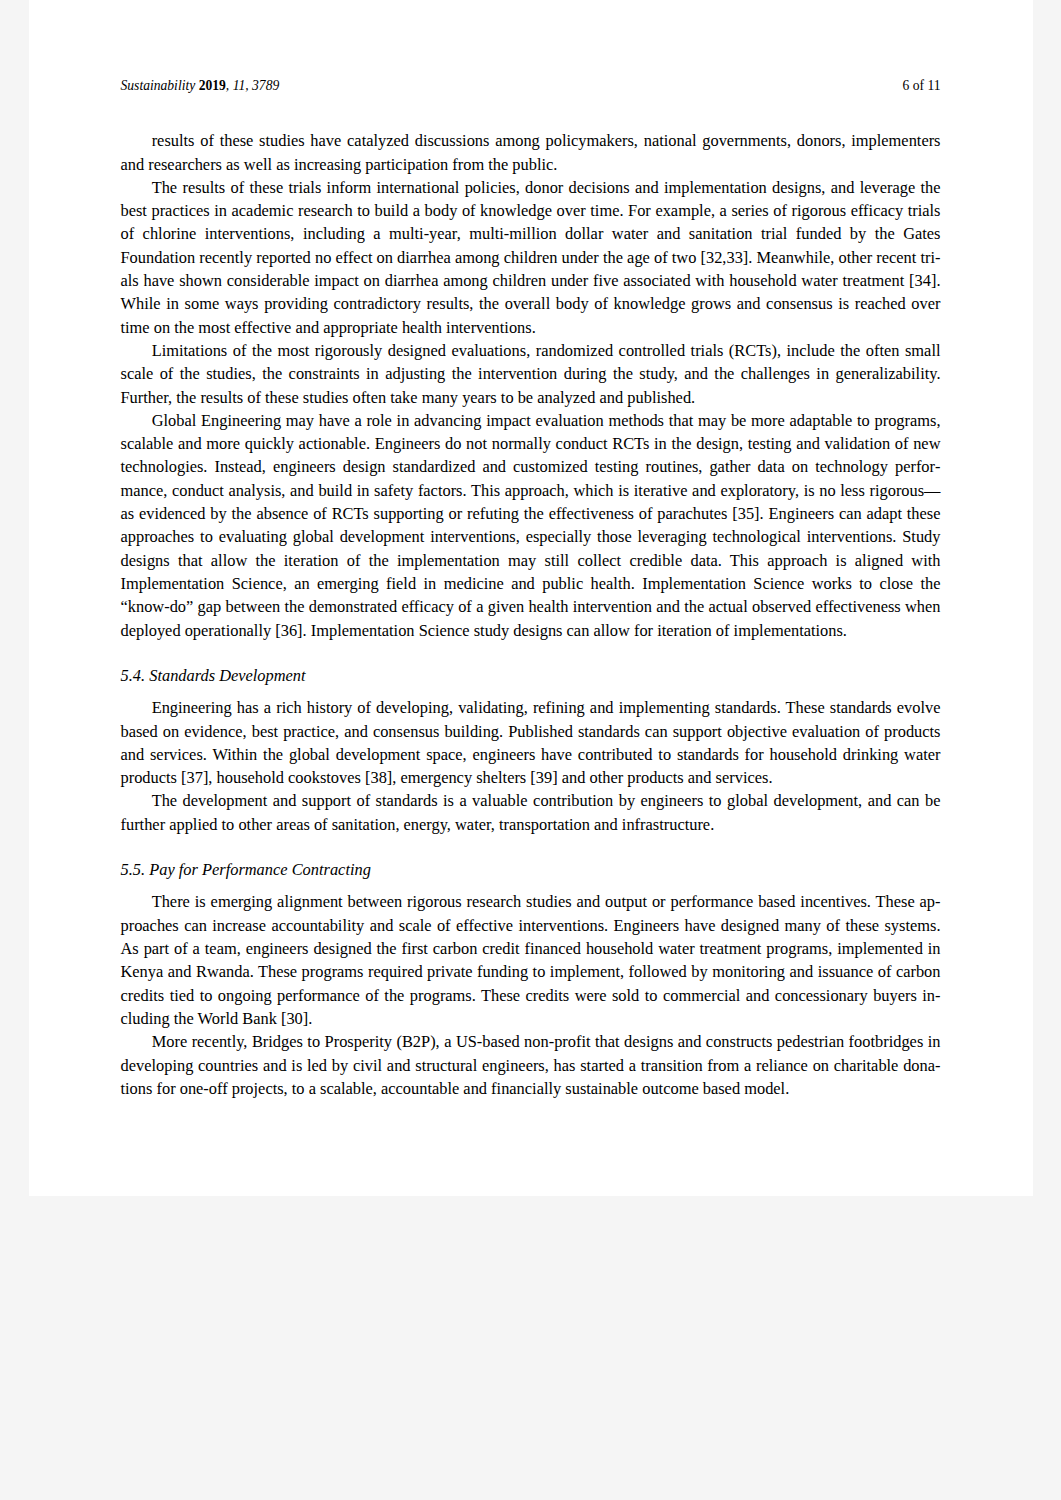Sustainability 2019, 11, 3789 6 of 11
results of these studies have catalyzed discussions among policymakers, national governments, donors, implementers and researchers as well as increasing participation from the public.
The results of these trials inform international policies, donor decisions and implementation designs, and leverage the best practices in academic research to build a body of knowledge over time. For example, a series of rigorous efficacy trials of chlorine interventions, including a multi-year, multi-million dollar water and sanitation trial funded by the Gates Foundation recently reported no effect on diarrhea among children under the age of two [32,33]. Meanwhile, other recent trials have shown considerable impact on diarrhea among children under five associated with household water treatment [34]. While in some ways providing contradictory results, the overall body of knowledge grows and consensus is reached over time on the most effective and appropriate health interventions.
Limitations of the most rigorously designed evaluations, randomized controlled trials (RCTs), include the often small scale of the studies, the constraints in adjusting the intervention during the study, and the challenges in generalizability. Further, the results of these studies often take many years to be analyzed and published.
Global Engineering may have a role in advancing impact evaluation methods that may be more adaptable to programs, scalable and more quickly actionable. Engineers do not normally conduct RCTs in the design, testing and validation of new technologies. Instead, engineers design standardized and customized testing routines, gather data on technology performance, conduct analysis, and build in safety factors. This approach, which is iterative and exploratory, is no less rigorous—as evidenced by the absence of RCTs supporting or refuting the effectiveness of parachutes [35]. Engineers can adapt these approaches to evaluating global development interventions, especially those leveraging technological interventions. Study designs that allow the iteration of the implementation may still collect credible data. This approach is aligned with Implementation Science, an emerging field in medicine and public health. Implementation Science works to close the “know-do” gap between the demonstrated efficacy of a given health intervention and the actual observed effectiveness when deployed operationally [36]. Implementation Science study designs can allow for iteration of implementations.
5.4. Standards Development
Engineering has a rich history of developing, validating, refining and implementing standards. These standards evolve based on evidence, best practice, and consensus building. Published standards can support objective evaluation of products and services. Within the global development space, engineers have contributed to standards for household drinking water products [37], household cookstoves [38], emergency shelters [39] and other products and services.
The development and support of standards is a valuable contribution by engineers to global development, and can be further applied to other areas of sanitation, energy, water, transportation and infrastructure.
5.5. Pay for Performance Contracting
There is emerging alignment between rigorous research studies and output or performance based incentives. These approaches can increase accountability and scale of effective interventions. Engineers have designed many of these systems. As part of a team, engineers designed the first carbon credit financed household water treatment programs, implemented in Kenya and Rwanda. These programs required private funding to implement, followed by monitoring and issuance of carbon credits tied to ongoing performance of the programs. These credits were sold to commercial and concessionary buyers including the World Bank [30].
More recently, Bridges to Prosperity (B2P), a US-based non-profit that designs and constructs pedestrian footbridges in developing countries and is led by civil and structural engineers, has started a transition from a reliance on charitable donations for one-off projects, to a scalable, accountable and financially sustainable outcome based model.